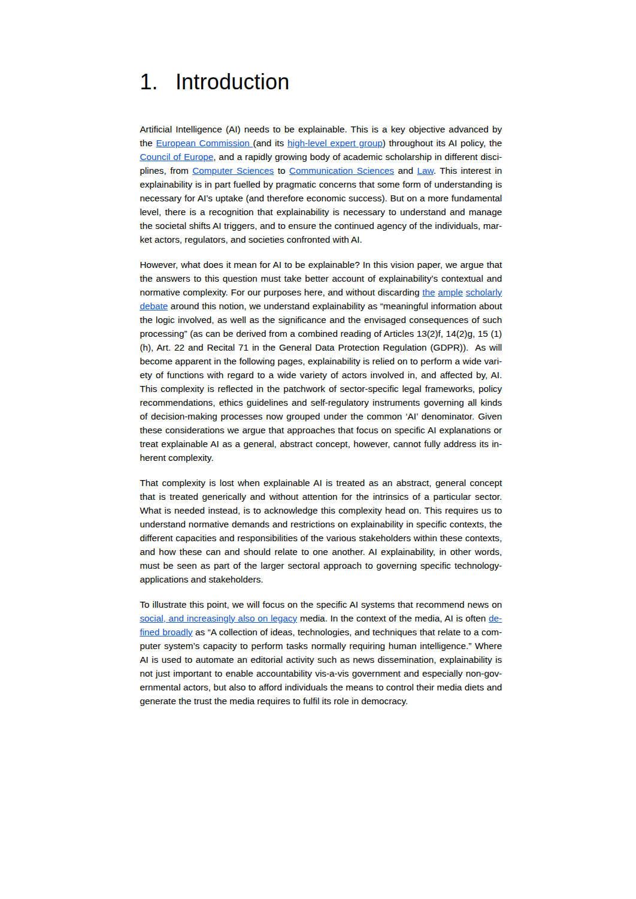1. Introduction
Artificial Intelligence (AI) needs to be explainable. This is a key objective advanced by the European Commission (and its high-level expert group) throughout its AI policy, the Council of Europe, and a rapidly growing body of academic scholarship in different disciplines, from Computer Sciences to Communication Sciences and Law. This interest in explainability is in part fuelled by pragmatic concerns that some form of understanding is necessary for AI’s uptake (and therefore economic success). But on a more fundamental level, there is a recognition that explainability is necessary to understand and manage the societal shifts AI triggers, and to ensure the continued agency of the individuals, market actors, regulators, and societies confronted with AI.
However, what does it mean for AI to be explainable? In this vision paper, we argue that the answers to this question must take better account of explainability’s contextual and normative complexity. For our purposes here, and without discarding the ample scholarly debate around this notion, we understand explainability as “meaningful information about the logic involved, as well as the significance and the envisaged consequences of such processing” (as can be derived from a combined reading of Articles 13(2)f, 14(2)g, 15 (1)(h), Art. 22 and Recital 71 in the General Data Protection Regulation (GDPR)). As will become apparent in the following pages, explainability is relied on to perform a wide variety of functions with regard to a wide variety of actors involved in, and affected by, AI. This complexity is reflected in the patchwork of sector-specific legal frameworks, policy recommendations, ethics guidelines and self-regulatory instruments governing all kinds of decision-making processes now grouped under the common ‘AI’ denominator. Given these considerations we argue that approaches that focus on specific AI explanations or treat explainable AI as a general, abstract concept, however, cannot fully address its inherent complexity.
That complexity is lost when explainable AI is treated as an abstract, general concept that is treated generically and without attention for the intrinsics of a particular sector. What is needed instead, is to acknowledge this complexity head on. This requires us to understand normative demands and restrictions on explainability in specific contexts, the different capacities and responsibilities of the various stakeholders within these contexts, and how these can and should relate to one another. AI explainability, in other words, must be seen as part of the larger sectoral approach to governing specific technology-applications and stakeholders.
To illustrate this point, we will focus on the specific AI systems that recommend news on social, and increasingly also on legacy media. In the context of the media, AI is often defined broadly as “A collection of ideas, technologies, and techniques that relate to a computer system’s capacity to perform tasks normally requiring human intelligence.” Where AI is used to automate an editorial activity such as news dissemination, explainability is not just important to enable accountability vis-a-vis government and especially non-governmental actors, but also to afford individuals the means to control their media diets and generate the trust the media requires to fulfil its role in democracy.